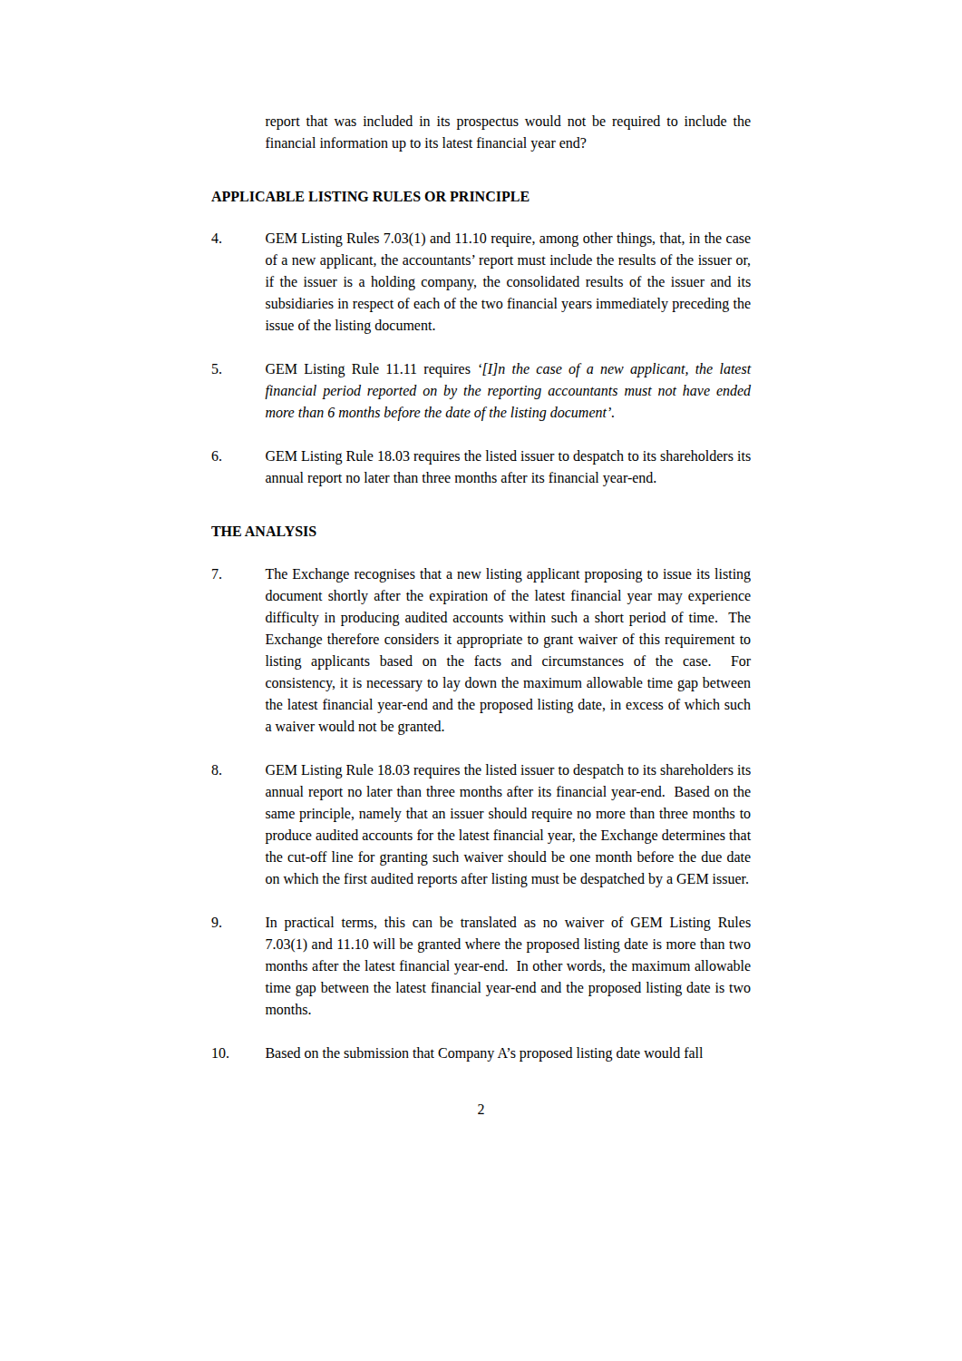report that was included in its prospectus would not be required to include the financial information up to its latest financial year end?
Applicable Listing Rules or Principle
4.
GEM Listing Rules 7.03(1) and 11.10 require, among other things, that, in the case of a new applicant, the accountants’ report must include the results of the issuer or, if the issuer is a holding company, the consolidated results of the issuer and its subsidiaries in respect of each of the two financial years immediately preceding the issue of the listing document.
5.
GEM Listing Rule 11.11 requires ‘[I]n the case of a new applicant, the latest financial period reported on by the reporting accountants must not have ended more than 6 months before the date of the listing document’.
6.
GEM Listing Rule 18.03 requires the listed issuer to despatch to its shareholders its annual report no later than three months after its financial year-end.
The Analysis
7.
The Exchange recognises that a new listing applicant proposing to issue its listing document shortly after the expiration of the latest financial year may experience difficulty in producing audited accounts within such a short period of time. The Exchange therefore considers it appropriate to grant waiver of this requirement to listing applicants based on the facts and circumstances of the case. For consistency, it is necessary to lay down the maximum allowable time gap between the latest financial year-end and the proposed listing date, in excess of which such a waiver would not be granted.
8.
GEM Listing Rule 18.03 requires the listed issuer to despatch to its shareholders its annual report no later than three months after its financial year-end. Based on the same principle, namely that an issuer should require no more than three months to produce audited accounts for the latest financial year, the Exchange determines that the cut-off line for granting such waiver should be one month before the due date on which the first audited reports after listing must be despatched by a GEM issuer.
9.
In practical terms, this can be translated as no waiver of GEM Listing Rules 7.03(1) and 11.10 will be granted where the proposed listing date is more than two months after the latest financial year-end. In other words, the maximum allowable time gap between the latest financial year-end and the proposed listing date is two months.
10.
Based on the submission that Company A’s proposed listing date would fall
2